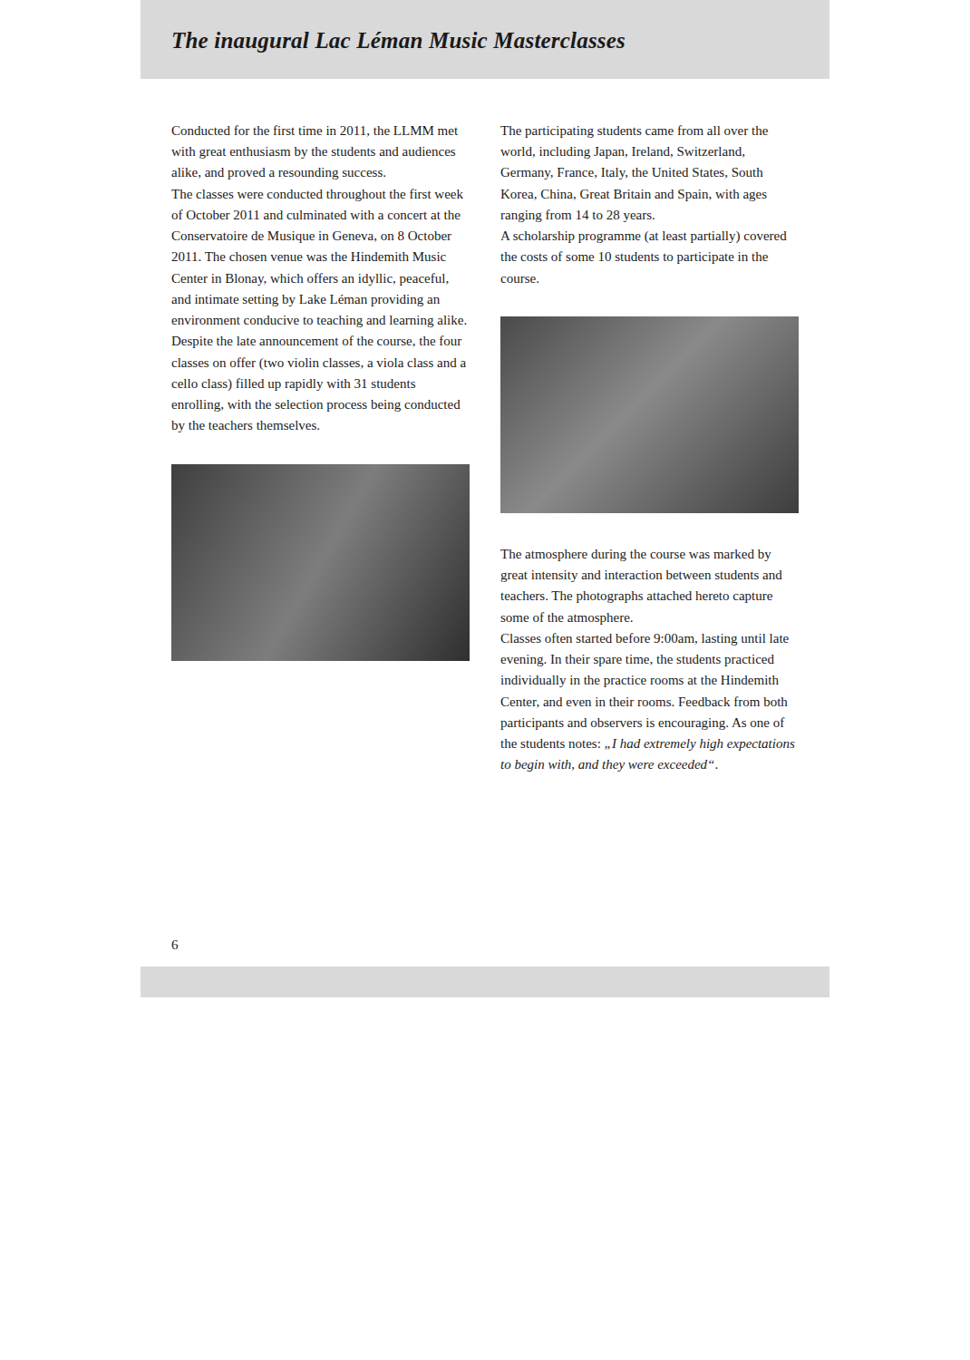The inaugural Lac Léman Music Masterclasses
Conducted for the first time in 2011, the LLMM met with great enthusiasm by the students and audiences alike, and proved a resounding success.
The classes were conducted throughout the first week of October 2011 and culminated with a concert at the Conservatoire de Musique in Geneva, on 8 October 2011. The chosen venue was the Hindemith Music Center in Blonay, which offers an idyllic, peaceful, and intimate setting by Lake Léman providing an environment conducive to teaching and learning alike.
Despite the late announcement of the course, the four classes on offer (two violin classes, a viola class and a cello class) filled up rapidly with 31 students enrolling, with the selection process being conducted by the teachers themselves.
The participating students came from all over the world, including Japan, Ireland, Switzerland, Germany, France, Italy, the United States, South Korea, China, Great Britain and Spain, with ages ranging from 14 to 28 years.
A scholarship programme (at least partially) covered the costs of some 10 students to participate in the course.
The atmosphere during the course was marked by great intensity and interaction between students and teachers. The photographs attached hereto capture some of the atmosphere.
Classes often started before 9:00am, lasting until late evening. In their spare time, the students practiced individually in the practice rooms at the Hindemith Center, and even in their rooms. Feedback from both participants and observers is encouraging. As one of the students notes: „I had extremely high expectations to begin with, and they were exceeded“.
6